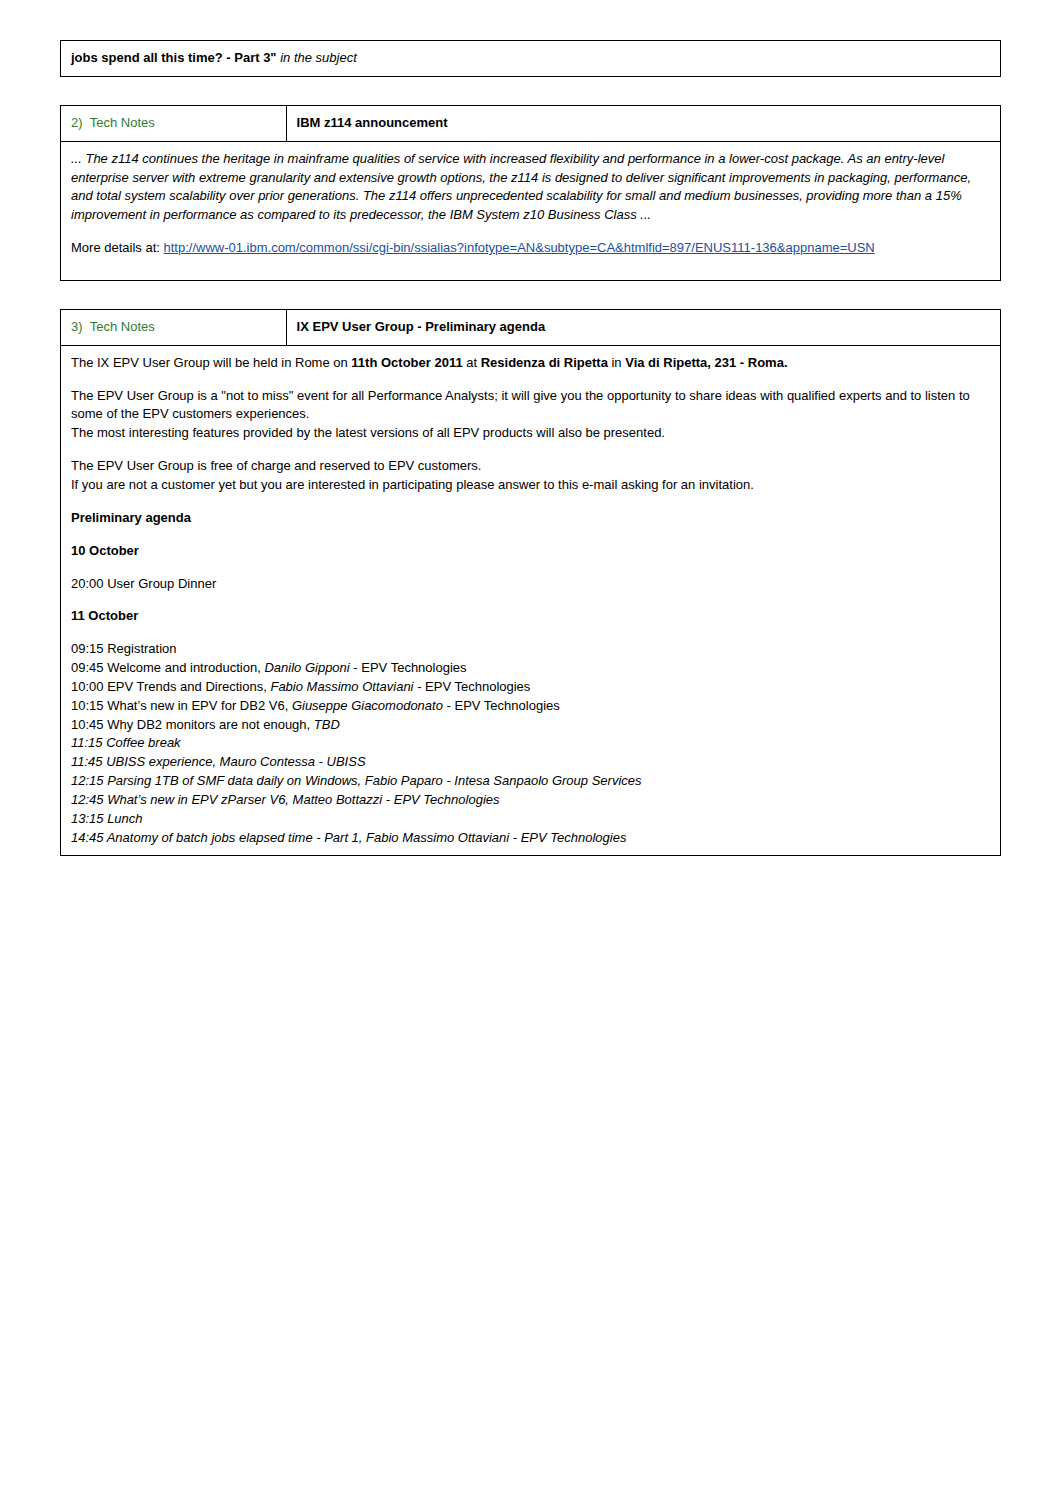| jobs spend all this time? - Part 3" in the subject |
| 2) Tech Notes | IBM z114 announcement |
| ... The z114 continues the heritage in mainframe qualities of service with increased flexibility and performance in a lower-cost package. As an entry-level enterprise server with extreme granularity and extensive growth options, the z114 is designed to deliver significant improvements in packaging, performance, and total system scalability over prior generations. The z114 offers unprecedented scalability for small and medium businesses, providing more than a 15% improvement in performance as compared to its predecessor, the IBM System z10 Business Class ... More details at: http://www-01.ibm.com/common/ssi/cgi-bin/ssialias?infotype=AN&subtype=CA&htmlfid=897/ENUS111-136&appname=USN |
| 3) Tech Notes | IX EPV User Group - Preliminary agenda |
| The IX EPV User Group will be held in Rome on 11th October 2011 at Residenza di Ripetta in Via di Ripetta, 231 - Roma. The EPV User Group is a "not to miss" event for all Performance Analysts; it will give you the opportunity to share ideas with qualified experts and to listen to some of the EPV customers experiences. The most interesting features provided by the latest versions of all EPV products will also be presented. The EPV User Group is free of charge and reserved to EPV customers. If you are not a customer yet but you are interested in participating please answer to this e-mail asking for an invitation. Preliminary agenda 10 October 20:00 User Group Dinner 11 October 09:15 Registration 09:45 Welcome and introduction, Danilo Gipponi - EPV Technologies 10:00 EPV Trends and Directions, Fabio Massimo Ottaviani - EPV Technologies 10:15 What’s new in EPV for DB2 V6, Giuseppe Giacomodonato - EPV Technologies 10:45 Why DB2 monitors are not enough, TBD 11:15 Coffee break 11:45 UBISS experience, Mauro Contessa - UBISS 12:15 Parsing 1TB of SMF data daily on Windows, Fabio Paparo - Intesa Sanpaolo Group Services 12:45 What’s new in EPV zParser V6, Matteo Bottazzi - EPV Technologies 13:15 Lunch 14:45 Anatomy of batch jobs elapsed time - Part 1, Fabio Massimo Ottaviani - EPV Technologies |